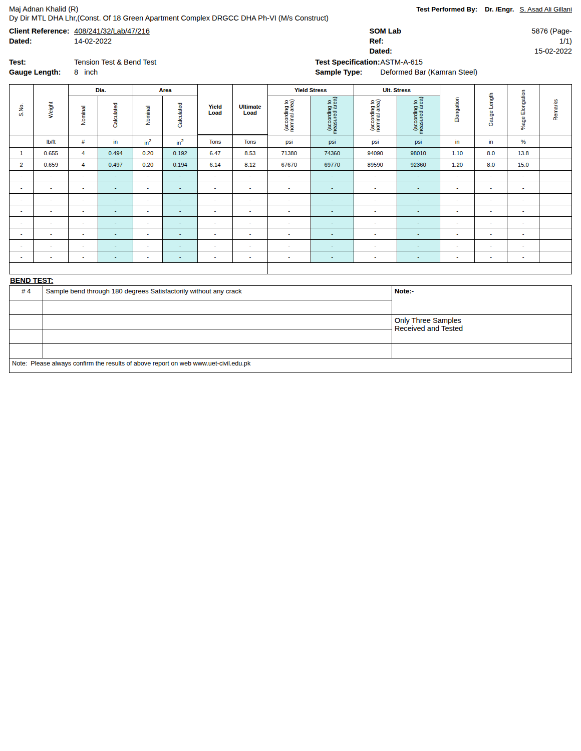Maj Adnan Khalid (R)
Test Performed By: Dr. /Engr. S. Asad Ali Gillani
Dy Dir MTL DHA Lhr,(Const. Of 18 Green Apartment Complex DRGCC DHA Ph-VI (M/s Construct)
Client Reference: 408/241/32/Lab/47/216
Dated: 14-02-2022
SOM Lab 5876 (Page-
Ref: 1/1)
Dated: 15-02-2022
Test: Tension Test & Bend Test
Gauge Length: 8 inch
Test Specification: ASTM-A-615
Sample Type: Deformed Bar (Kamran Steel)
| S.No. | Weight | Dia. | Area | Yield Load | Ultimate Load | Yield Stress | Ult. Stress | Elongation | Gauge Length | %age Elongation | Remarks |
| --- | --- | --- | --- | --- | --- | --- | --- | --- | --- | --- | --- |
| Nominal | Calculated | Nominal | Calculated | (according to nominal area) | (according to measured area) | (according to nominal area) | (according to measured area) |
| | lb/ft | # | in | in 2 | in 2 | Tons | Tons | psi | psi | psi | psi | in | in | % | |
| 1 | 0.655 | 4 | 0.494 | 0.20 | 0.192 | 6.47 | 8.53 | 71380 | 74360 | 94090 | 98010 | 1.10 | 8.0 | 13.8 | |
| 2 | 0.659 | 4 | 0.497 | 0.20 | 0.194 | 6.14 | 8.12 | 67670 | 69770 | 89590 | 92360 | 1.20 | 8.0 | 15.0 | |
| - | - | - | - | - | - | - | - | - | - | - | - | - | - | - | |
| - | - | - | - | - | - | - | - | - | - | - | - | - | - | - | |
| - | - | - | - | - | - | - | - | - | - | - | - | - | - | - | |
| - | - | - | - | - | - | - | - | - | - | - | - | - | - | - | |
| - | - | - | - | - | - | - | - | - | - | - | - | - | - | - | |
| - | - | - | - | - | - | - | - | - | - | - | - | - | - | - | |
| - | - | - | - | - | - | - | - | - | - | - | - | - | - | - | |
| - | - | - | - | - | - | - | - | - | - | - | - | - | - | - | |
BEND TEST:
| # 4 | Sample bend through 180 degrees Satisfactorily without any crack | Note:- |
| | | Only Three Samples Received and Tested |
| Note: Please always confirm the results of above report on web www.uet-civil.edu.pk |